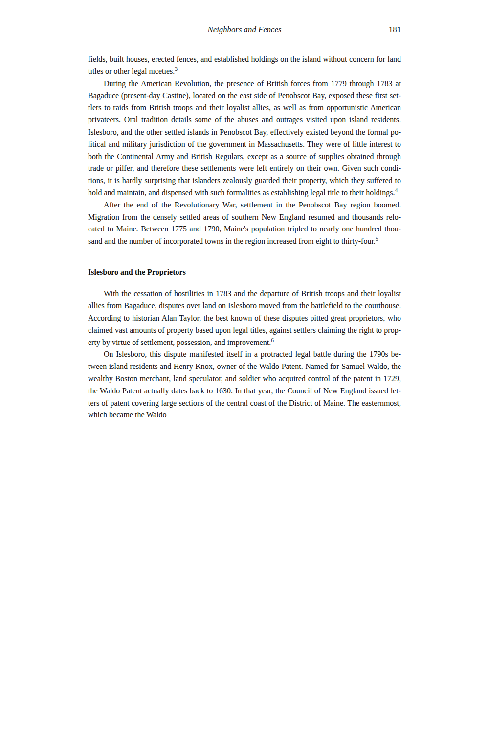Neighbors and Fences 181
fields, built houses, erected fences, and established holdings on the island without concern for land titles or other legal niceties.3
During the American Revolution, the presence of British forces from 1779 through 1783 at Bagaduce (present-day Castine), located on the east side of Penobscot Bay, exposed these first settlers to raids from British troops and their loyalist allies, as well as from opportunistic American privateers. Oral tradition details some of the abuses and outrages visited upon island residents. Islesboro, and the other settled islands in Penobscot Bay, effectively existed beyond the formal political and military jurisdiction of the government in Massachusetts. They were of little interest to both the Continental Army and British Regulars, except as a source of supplies obtained through trade or pilfer, and therefore these settlements were left entirely on their own. Given such conditions, it is hardly surprising that islanders zealously guarded their property, which they suffered to hold and maintain, and dispensed with such formalities as establishing legal title to their holdings.4
After the end of the Revolutionary War, settlement in the Penobscot Bay region boomed. Migration from the densely settled areas of southern New England resumed and thousands relocated to Maine. Between 1775 and 1790, Maine's population tripled to nearly one hundred thousand and the number of incorporated towns in the region increased from eight to thirty-four.5
Islesboro and the Proprietors
With the cessation of hostilities in 1783 and the departure of British troops and their loyalist allies from Bagaduce, disputes over land on Islesboro moved from the battlefield to the courthouse. According to historian Alan Taylor, the best known of these disputes pitted great proprietors, who claimed vast amounts of property based upon legal titles, against settlers claiming the right to property by virtue of settlement, possession, and improvement.6
On Islesboro, this dispute manifested itself in a protracted legal battle during the 1790s between island residents and Henry Knox, owner of the Waldo Patent. Named for Samuel Waldo, the wealthy Boston merchant, land speculator, and soldier who acquired control of the patent in 1729, the Waldo Patent actually dates back to 1630. In that year, the Council of New England issued letters of patent covering large sections of the central coast of the District of Maine. The easternmost, which became the Waldo